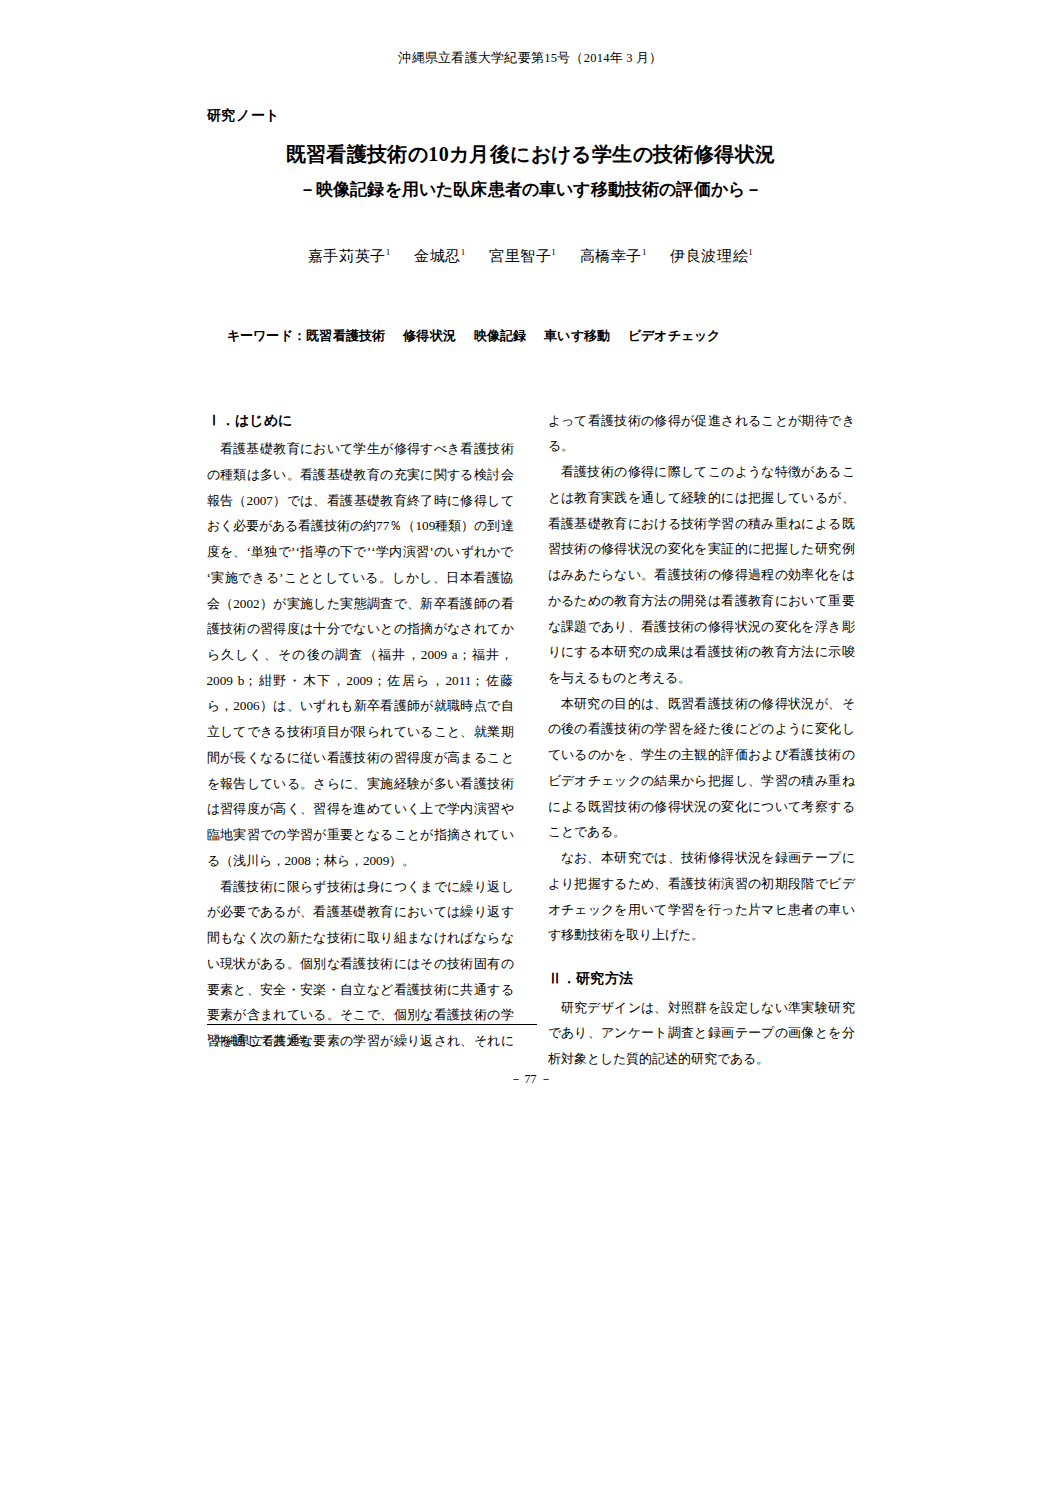沖縄県立看護大学紀要第15号（2014年 3 月）
研究ノート
既習看護技術の10カ月後における学生の技術修得状況
－映像記録を用いた臥床患者の車いす移動技術の評価から－
嘉手苅英子1 金城忍1 宮里智子1 高橋幸子1 伊良波理絵1
キーワード：既習看護技術 修得状況 映像記録 車いす移動 ビデオチェック
Ⅰ．はじめに
看護基礎教育において学生が修得すべき看護技術の種類は多い。看護基礎教育の充実に関する検討会報告（2007）では、看護基礎教育終了時に修得しておく必要がある看護技術の約77％（109種類）の到達度を、‘単独で’‘指導の下で’‘学内演習’のいずれかで‘実施できる’こととしている。しかし、日本看護協会（2002）が実施した実態調査で、新卒看護師の看護技術の習得度は十分でないとの指摘がなされてから久しく、その後の調査（福井，2009 a；福井，2009 b；紺野・木下，2009；佐居ら，2011；佐藤ら，2006）は、いずれも新卒看護師が就職時点で自立してできる技術項目が限られていること、就業期間が長くなるに従い看護技術の習得度が高まることを報告している。さらに、実施経験が多い看護技術は習得度が高く、習得を進めていく上で学内演習や臨地実習での学習が重要となることが指摘されている（浅川ら，2008；林ら，2009）。
看護技術に限らず技術は身につくまでに繰り返しが必要であるが、看護基礎教育においては繰り返す間もなく次の新たな技術に取り組まなければならない現状がある。個別な看護技術にはその技術固有の要素と、安全・安楽・自立など看護技術に共通する要素が含まれている。そこで、個別な看護技術の学習を通して共通な要素の学習が繰り返され、それによって看護技術の修得が促進されることが期待できる。
看護技術の修得に際してこのような特徴があることは教育実践を通して経験的には把握しているが、看護基礎教育における技術学習の積み重ねによる既習技術の修得状況の変化を実証的に把握した研究例はみあたらない。看護技術の修得過程の効率化をはかるための教育方法の開発は看護教育において重要な課題であり、看護技術の修得状況の変化を浮き彫りにする本研究の成果は看護技術の教育方法に示唆を与えるものと考える。
本研究の目的は、既習看護技術の修得状況が、その後の看護技術の学習を経た後にどのように変化しているのかを、学生の主観的評価および看護技術のビデオチェックの結果から把握し、学習の積み重ねによる既習技術の修得状況の変化について考察することである。
なお、本研究では、技術修得状況を録画テープにより把握するため、看護技術演習の初期段階でビデオチェックを用いて学習を行った片マヒ患者の車いす移動技術を取り上げた。
Ⅱ．研究方法
研究デザインは、対照群を設定しない準実験研究であり、アンケート調査と録画テープの画像とを分析対象とした質的記述的研究である。
1 沖縄県立看護大学
－ 77 －